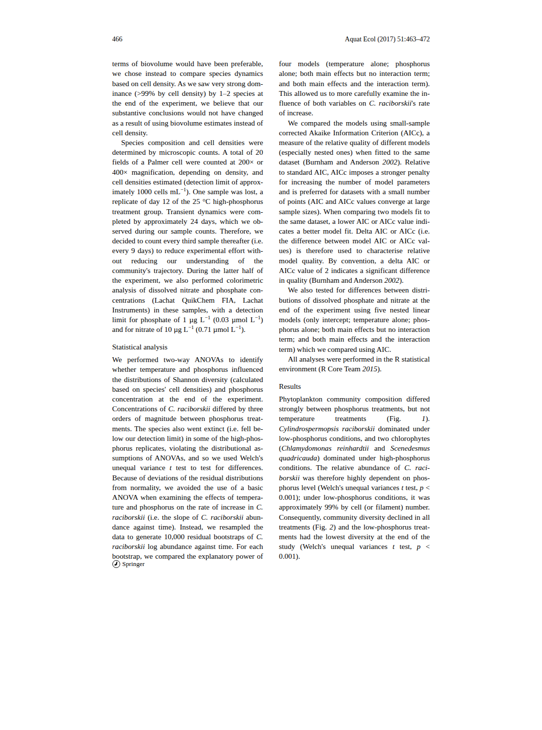466 Aquat Ecol (2017) 51:463–472
terms of biovolume would have been preferable, we chose instead to compare species dynamics based on cell density. As we saw very strong dominance (>99% by cell density) by 1–2 species at the end of the experiment, we believe that our substantive conclusions would not have changed as a result of using biovolume estimates instead of cell density.
Species composition and cell densities were determined by microscopic counts. A total of 20 fields of a Palmer cell were counted at 200× or 400× magnification, depending on density, and cell densities estimated (detection limit of approximately 1000 cells mL−1). One sample was lost, a replicate of day 12 of the 25 °C high-phosphorus treatment group. Transient dynamics were completed by approximately 24 days, which we observed during our sample counts. Therefore, we decided to count every third sample thereafter (i.e. every 9 days) to reduce experimental effort without reducing our understanding of the community's trajectory. During the latter half of the experiment, we also performed colorimetric analysis of dissolved nitrate and phosphate concentrations (Lachat QuikChem FIA, Lachat Instruments) in these samples, with a detection limit for phosphate of 1 µg L−1 (0.03 µmol L−1) and for nitrate of 10 µg L−1 (0.71 µmol L−1).
Statistical analysis
We performed two-way ANOVAs to identify whether temperature and phosphorus influenced the distributions of Shannon diversity (calculated based on species' cell densities) and phosphorus concentration at the end of the experiment. Concentrations of C. raciborskii differed by three orders of magnitude between phosphorus treatments. The species also went extinct (i.e. fell below our detection limit) in some of the high-phosphorus replicates, violating the distributional assumptions of ANOVAs, and so we used Welch's unequal variance t test to test for differences. Because of deviations of the residual distributions from normality, we avoided the use of a basic ANOVA when examining the effects of temperature and phosphorus on the rate of increase in C. raciborskii (i.e. the slope of C. raciborskii abundance against time). Instead, we resampled the data to generate 10,000 residual bootstraps of C. raciborskii log abundance against time. For each bootstrap, we compared the explanatory power of four models (temperature alone; phosphorus alone; both main effects but no interaction term; and both main effects and the interaction term). This allowed us to more carefully examine the influence of both variables on C. raciborskii's rate of increase.
We compared the models using small-sample corrected Akaike Information Criterion (AICc), a measure of the relative quality of different models (especially nested ones) when fitted to the same dataset (Burnham and Anderson 2002). Relative to standard AIC, AICc imposes a stronger penalty for increasing the number of model parameters and is preferred for datasets with a small number of points (AIC and AICc values converge at large sample sizes). When comparing two models fit to the same dataset, a lower AIC or AICc value indicates a better model fit. Delta AIC or AICc (i.e. the difference between model AIC or AICc values) is therefore used to characterise relative model quality. By convention, a delta AIC or AICc value of 2 indicates a significant difference in quality (Burnham and Anderson 2002).
We also tested for differences between distributions of dissolved phosphate and nitrate at the end of the experiment using five nested linear models (only intercept; temperature alone; phosphorus alone; both main effects but no interaction term; and both main effects and the interaction term) which we compared using AIC.
All analyses were performed in the R statistical environment (R Core Team 2015).
Results
Phytoplankton community composition differed strongly between phosphorus treatments, but not temperature treatments (Fig. 1). Cylindrospermopsis raciborskii dominated under low-phosphorus conditions, and two chlorophytes (Chlamydomonas reinhardtii and Scenedesmus quadricauda) dominated under high-phosphorus conditions. The relative abundance of C. raciborskii was therefore highly dependent on phosphorus level (Welch's unequal variances t test, p < 0.001); under low-phosphorus conditions, it was approximately 99% by cell (or filament) number. Consequently, community diversity declined in all treatments (Fig. 2) and the low-phosphorus treatments had the lowest diversity at the end of the study (Welch's unequal variances t test, p < 0.001).
Springer